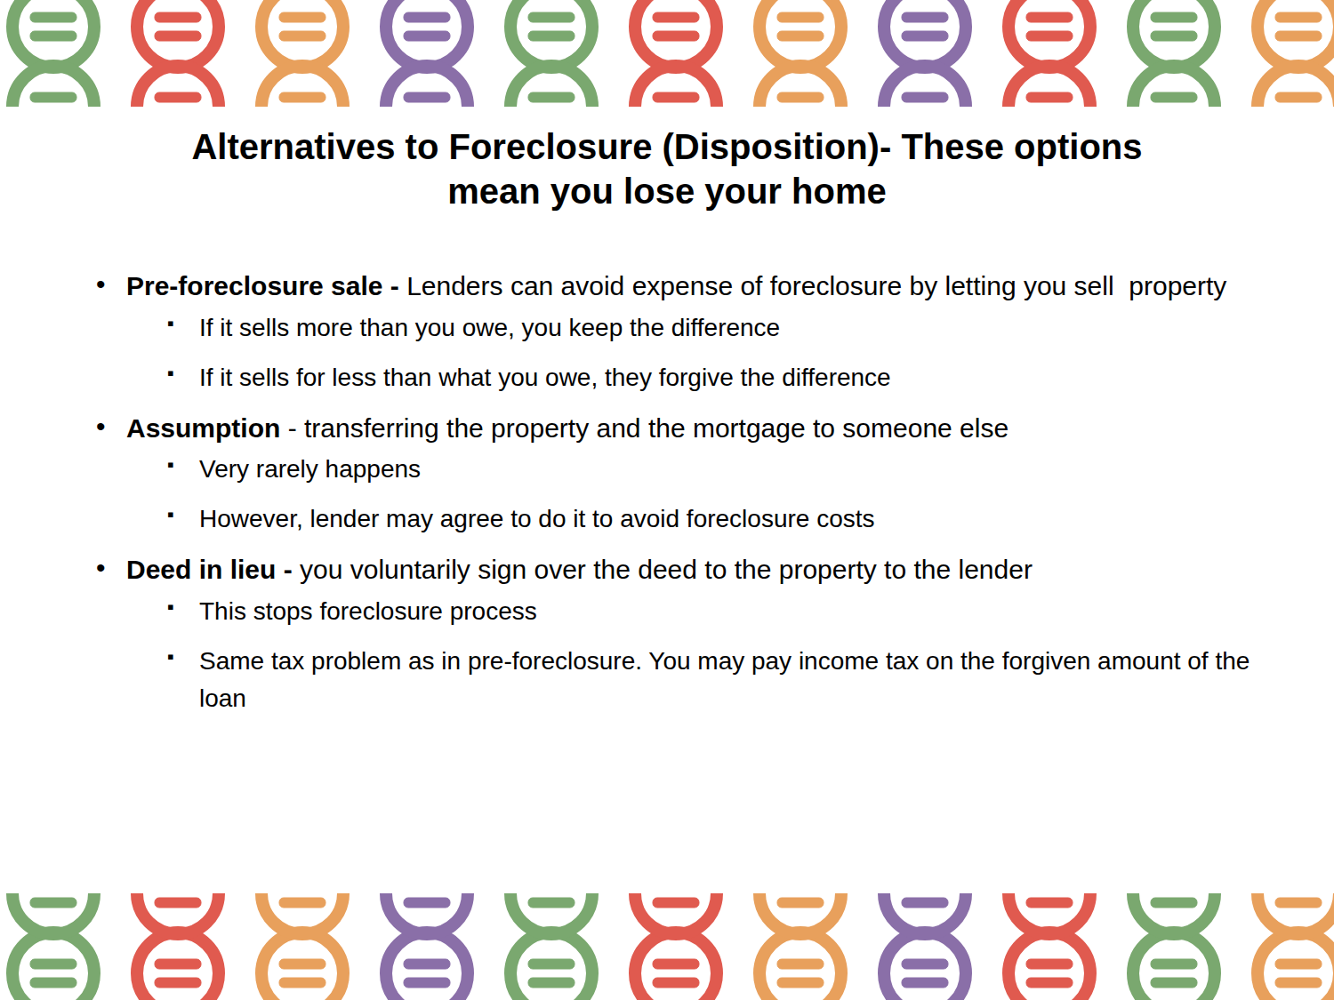Alternatives to Foreclosure (Disposition)- These options mean you lose your home
Pre-foreclosure sale - Lenders can avoid expense of foreclosure by letting you sell property
If it sells more than you owe, you keep the difference
If it sells for less than what you owe, they forgive the difference
Assumption - transferring the property and the mortgage to someone else
Very rarely happens
However, lender may agree to do it to avoid foreclosure costs
Deed in lieu - you voluntarily sign over the deed to the property to the lender
This stops foreclosure process
Same tax problem as in pre-foreclosure. You may pay income tax on the forgiven amount of the loan